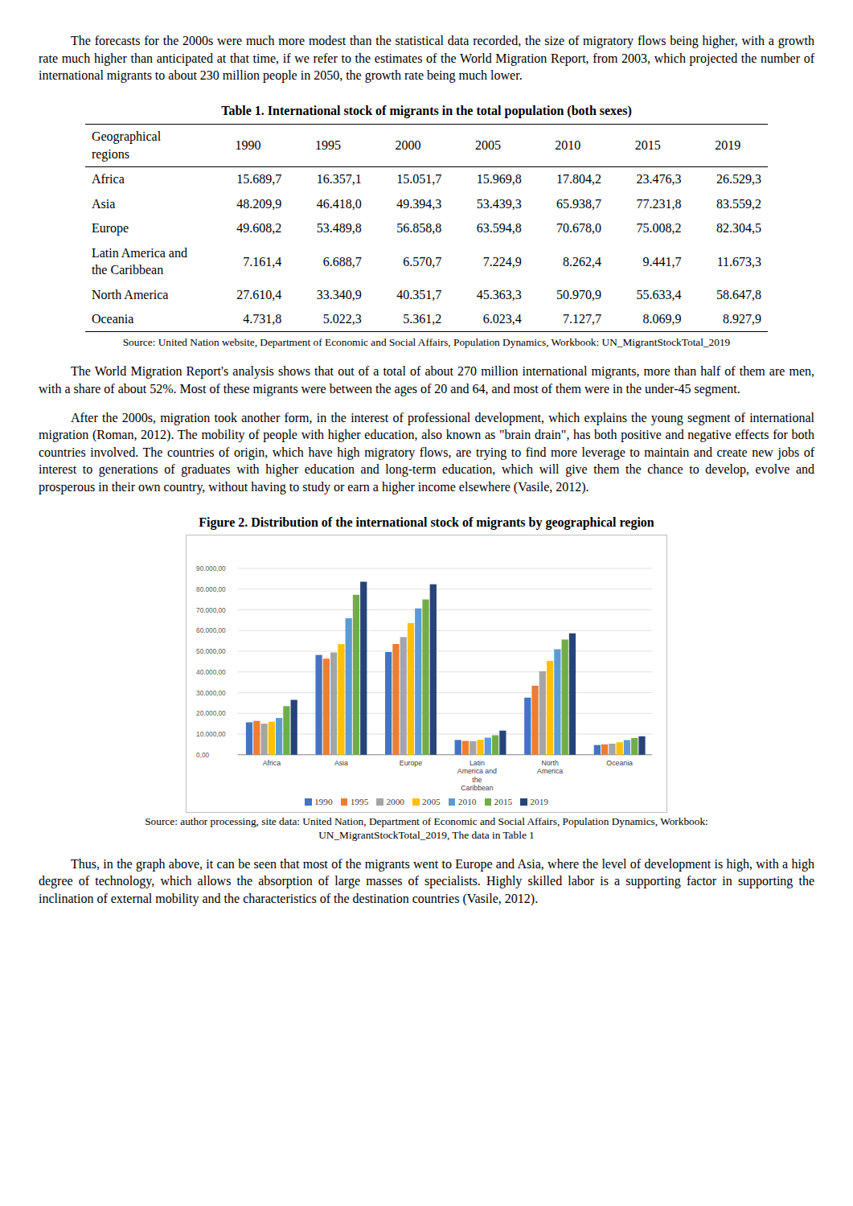The forecasts for the 2000s were much more modest than the statistical data recorded, the size of migratory flows being higher, with a growth rate much higher than anticipated at that time, if we refer to the estimates of the World Migration Report, from 2003, which projected the number of international migrants to about 230 million people in 2050, the growth rate being much lower.
Table 1. International stock of migrants in the total population (both sexes)
| Geographical regions | 1990 | 1995 | 2000 | 2005 | 2010 | 2015 | 2019 |
| --- | --- | --- | --- | --- | --- | --- | --- |
| Africa | 15.689,7 | 16.357,1 | 15.051,7 | 15.969,8 | 17.804,2 | 23.476,3 | 26.529,3 |
| Asia | 48.209,9 | 46.418,0 | 49.394,3 | 53.439,3 | 65.938,7 | 77.231,8 | 83.559,2 |
| Europe | 49.608,2 | 53.489,8 | 56.858,8 | 63.594,8 | 70.678,0 | 75.008,2 | 82.304,5 |
| Latin America and the Caribbean | 7.161,4 | 6.688,7 | 6.570,7 | 7.224,9 | 8.262,4 | 9.441,7 | 11.673,3 |
| North America | 27.610,4 | 33.340,9 | 40.351,7 | 45.363,3 | 50.970,9 | 55.633,4 | 58.647,8 |
| Oceania | 4.731,8 | 5.022,3 | 5.361,2 | 6.023,4 | 7.127,7 | 8.069,9 | 8.927,9 |
Source: United Nation website, Department of Economic and Social Affairs, Population Dynamics, Workbook: UN_MigrantStockTotal_2019
The World Migration Report's analysis shows that out of a total of about 270 million international migrants, more than half of them are men, with a share of about 52%. Most of these migrants were between the ages of 20 and 64, and most of them were in the under-45 segment.
After the 2000s, migration took another form, in the interest of professional development, which explains the young segment of international migration (Roman, 2012). The mobility of people with higher education, also known as "brain drain", has both positive and negative effects for both countries involved. The countries of origin, which have high migratory flows, are trying to find more leverage to maintain and create new jobs of interest to generations of graduates with higher education and long-term education, which will give them the chance to develop, evolve and prosperous in their own country, without having to study or earn a higher income elsewhere (Vasile, 2012).
Figure 2. Distribution of the international stock of migrants by geographical region
90.000,00 80.000,00 70.000,00 60.000,00 50.000,00 40.000,00 30.000,00 20.000,00 10.000,00 0,00 Africa Asia Europe Latin America and the Caribbean North America Oceania
1990 1995 2000 2005 2010 2015 2019
Source: author processing, site data: United Nation, Department of Economic and Social Affairs, Population Dynamics, Workbook: UN_MigrantStockTotal_2019, The data in Table 1
Thus, in the graph above, it can be seen that most of the migrants went to Europe and Asia, where the level of development is high, with a high degree of technology, which allows the absorption of large masses of specialists. Highly skilled labor is a supporting factor in supporting the inclination of external mobility and the characteristics of the destination countries (Vasile, 2012).